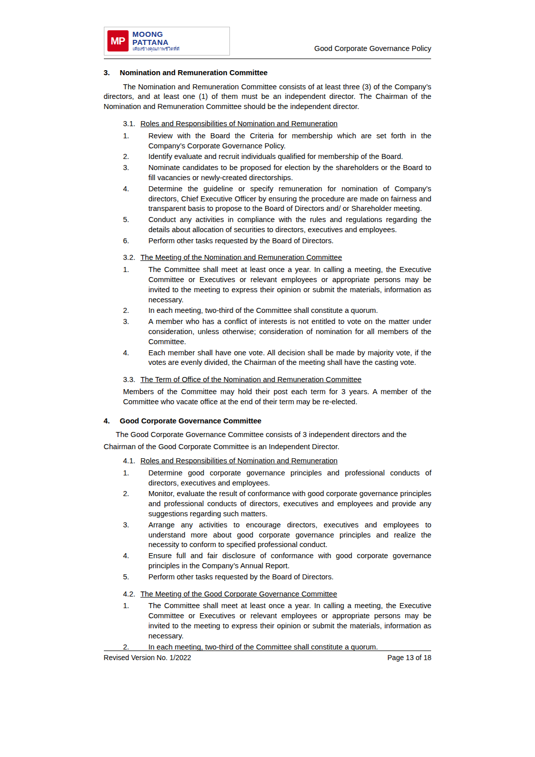MP
MOONG
PATTANA
เคียงข้างคุณภาพชีวิตที่ดี
Good Corporate Governance Policy
3. Nomination and Remuneration Committee
The Nomination and Remuneration Committee consists of at least three (3) of the Company’s directors, and at least one (1) of them must be an independent director. The Chairman of the Nomination and Remuneration Committee should be the independent director.
3.1. Roles and Responsibilities of Nomination and Remuneration
1. Review with the Board the Criteria for membership which are set forth in the Company’s Corporate Governance Policy.
2. Identify evaluate and recruit individuals qualified for membership of the Board.
3. Nominate candidates to be proposed for election by the shareholders or the Board to fill vacancies or newly-created directorships.
4. Determine the guideline or specify remuneration for nomination of Company’s directors, Chief Executive Officer by ensuring the procedure are made on fairness and transparent basis to propose to the Board of Directors and/ or Shareholder meeting.
5. Conduct any activities in compliance with the rules and regulations regarding the details about allocation of securities to directors, executives and employees.
6. Perform other tasks requested by the Board of Directors.
3.2. The Meeting of the Nomination and Remuneration Committee
1. The Committee shall meet at least once a year. In calling a meeting, the Executive Committee or Executives or relevant employees or appropriate persons may be invited to the meeting to express their opinion or submit the materials, information as necessary.
2. In each meeting, two-third of the Committee shall constitute a quorum.
3. A member who has a conflict of interests is not entitled to vote on the matter under consideration, unless otherwise; consideration of nomination for all members of the Committee.
4. Each member shall have one vote. All decision shall be made by majority vote, if the votes are evenly divided, the Chairman of the meeting shall have the casting vote.
3.3. The Term of Office of the Nomination and Remuneration Committee
Members of the Committee may hold their post each term for 3 years. A member of the Committee who vacate office at the end of their term may be re-elected.
4. Good Corporate Governance Committee
The Good Corporate Governance Committee consists of 3 independent directors and the
Chairman of the Good Corporate Committee is an Independent Director.
4.1. Roles and Responsibilities of Nomination and Remuneration
1. Determine good corporate governance principles and professional conducts of directors, executives and employees.
2. Monitor, evaluate the result of conformance with good corporate governance principles and professional conducts of directors, executives and employees and provide any suggestions regarding such matters.
3. Arrange any activities to encourage directors, executives and employees to understand more about good corporate governance principles and realize the necessity to conform to specified professional conduct.
4. Ensure full and fair disclosure of conformance with good corporate governance principles in the Company’s Annual Report.
5. Perform other tasks requested by the Board of Directors.
4.2. The Meeting of the Good Corporate Governance Committee
1. The Committee shall meet at least once a year. In calling a meeting, the Executive Committee or Executives or relevant employees or appropriate persons may be invited to the meeting to express their opinion or submit the materials, information as necessary.
2. In each meeting, two-third of the Committee shall constitute a quorum.
Revised Version No. 1/2022 Page 13 of 18